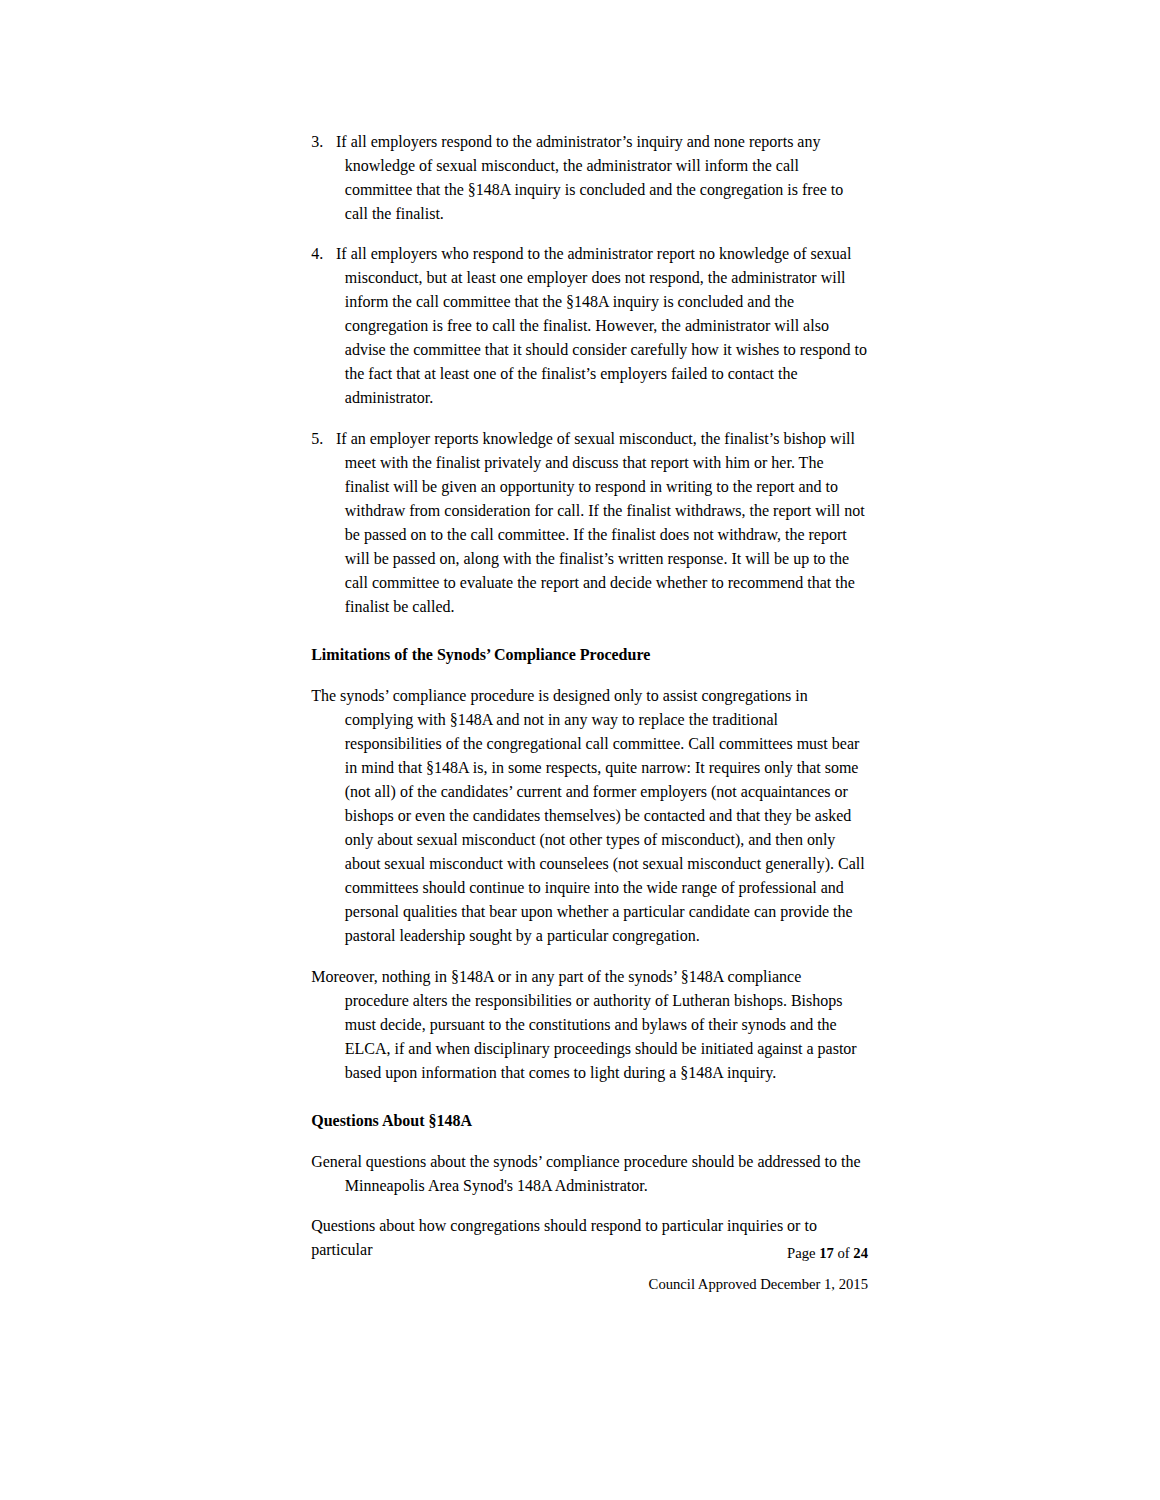3. If all employers respond to the administrator’s inquiry and none reports any knowledge of sexual misconduct, the administrator will inform the call committee that the §148A inquiry is concluded and the congregation is free to call the finalist.
4. If all employers who respond to the administrator report no knowledge of sexual misconduct, but at least one employer does not respond, the administrator will inform the call committee that the §148A inquiry is concluded and the congregation is free to call the finalist. However, the administrator will also advise the committee that it should consider carefully how it wishes to respond to the fact that at least one of the finalist’s employers failed to contact the administrator.
5. If an employer reports knowledge of sexual misconduct, the finalist’s bishop will meet with the finalist privately and discuss that report with him or her. The finalist will be given an opportunity to respond in writing to the report and to withdraw from consideration for call. If the finalist withdraws, the report will not be passed on to the call committee. If the finalist does not withdraw, the report will be passed on, along with the finalist’s written response. It will be up to the call committee to evaluate the report and decide whether to recommend that the finalist be called.
Limitations of the Synods’ Compliance Procedure
The synods’ compliance procedure is designed only to assist congregations in complying with §148A and not in any way to replace the traditional responsibilities of the congregational call committee. Call committees must bear in mind that §148A is, in some respects, quite narrow: It requires only that some (not all) of the candidates’ current and former employers (not acquaintances or bishops or even the candidates themselves) be contacted and that they be asked only about sexual misconduct (not other types of misconduct), and then only about sexual misconduct with counselees (not sexual misconduct generally). Call committees should continue to inquire into the wide range of professional and personal qualities that bear upon whether a particular candidate can provide the pastoral leadership sought by a particular congregation.
Moreover, nothing in §148A or in any part of the synods’ §148A compliance procedure alters the responsibilities or authority of Lutheran bishops. Bishops must decide, pursuant to the constitutions and bylaws of their synods and the ELCA, if and when disciplinary proceedings should be initiated against a pastor based upon information that comes to light during a §148A inquiry.
Questions About §148A
General questions about the synods’ compliance procedure should be addressed to the Minneapolis Area Synod's 148A Administrator.
Questions about how congregations should respond to particular inquiries or to particular
Page 17 of 24
Council Approved December 1, 2015